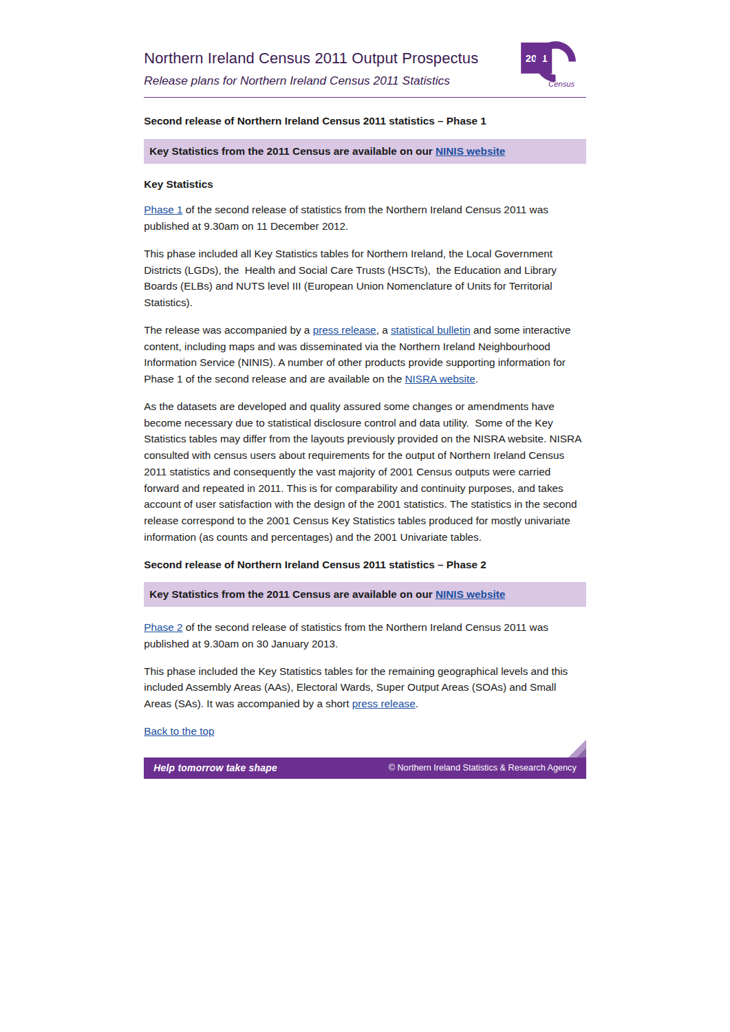Northern Ireland Census 2011 Output Prospectus
Release plans for Northern Ireland Census 2011 Statistics
2011 Census
Second release of Northern Ireland Census 2011 statistics – Phase 1
Key Statistics from the 2011 Census are available on our NINIS website
Key Statistics
Phase 1 of the second release of statistics from the Northern Ireland Census 2011 was published at 9.30am on 11 December 2012.
This phase included all Key Statistics tables for Northern Ireland, the Local Government Districts (LGDs), the Health and Social Care Trusts (HSCTs), the Education and Library Boards (ELBs) and NUTS level III (European Union Nomenclature of Units for Territorial Statistics).
The release was accompanied by a press release, a statistical bulletin and some interactive content, including maps and was disseminated via the Northern Ireland Neighbourhood Information Service (NINIS). A number of other products provide supporting information for Phase 1 of the second release and are available on the NISRA website.
As the datasets are developed and quality assured some changes or amendments have become necessary due to statistical disclosure control and data utility. Some of the Key Statistics tables may differ from the layouts previously provided on the NISRA website. NISRA consulted with census users about requirements for the output of Northern Ireland Census 2011 statistics and consequently the vast majority of 2001 Census outputs were carried forward and repeated in 2011. This is for comparability and continuity purposes, and takes account of user satisfaction with the design of the 2001 statistics. The statistics in the second release correspond to the 2001 Census Key Statistics tables produced for mostly univariate information (as counts and percentages) and the 2001 Univariate tables.
Second release of Northern Ireland Census 2011 statistics – Phase 2
Key Statistics from the 2011 Census are available on our NINIS website
Phase 2 of the second release of statistics from the Northern Ireland Census 2011 was published at 9.30am on 30 January 2013.
This phase included the Key Statistics tables for the remaining geographical levels and this included Assembly Areas (AAs), Electoral Wards, Super Output Areas (SOAs) and Small Areas (SAs). It was accompanied by a short press release.
Back to the top
Help tomorrow take shape © Northern Ireland Statistics & Research Agency